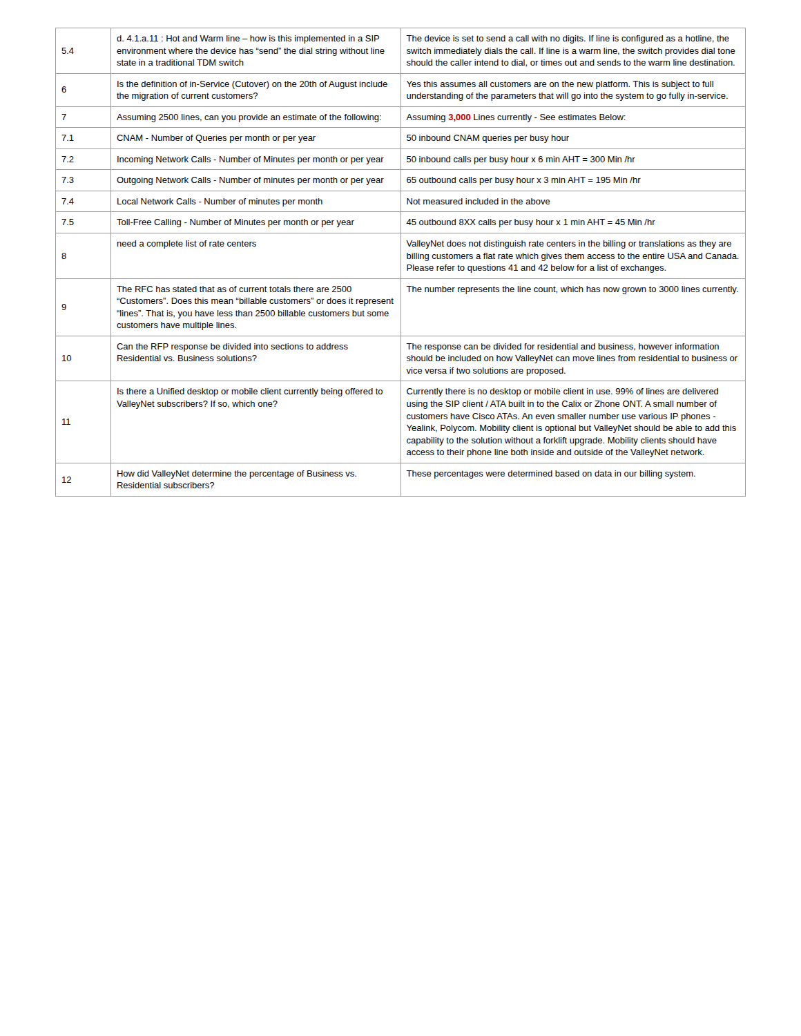| 5.4 | d. 4.1.a.11 : Hot and Warm line – how is this implemented in a SIP environment where the device has “send” the dial string without line state in a traditional TDM switch | The device is set to send a call with no digits. If line is configured as a hotline, the switch immediately dials the call. If line is a warm line, the switch provides dial tone should the caller intend to dial, or times out and sends to the warm line destination. |
| 6 | Is the definition of in-Service (Cutover) on the 20th of August include the migration of current customers? | Yes this assumes all customers are on the new platform. This is subject to full understanding of the parameters that will go into the system to go fully in-service. |
| 7 | Assuming 2500 lines, can you provide an estimate of the following: | Assuming 3,000 Lines currently - See estimates Below: |
| 7.1 | CNAM - Number of Queries per month or per year | 50 inbound CNAM queries per busy hour |
| 7.2 | Incoming Network Calls - Number of Minutes per month or per year | 50 inbound calls per busy hour x 6 min AHT = 300 Min /hr |
| 7.3 | Outgoing Network Calls - Number of minutes per month or per year | 65 outbound calls per busy hour x 3 min AHT = 195 Min /hr |
| 7.4 | Local Network Calls - Number of minutes per month | Not measured included in the above |
| 7.5 | Toll-Free Calling - Number of Minutes per month or per year | 45 outbound 8XX calls per busy hour x 1 min AHT = 45 Min /hr |
| 8 | need a complete list of rate centers | ValleyNet does not distinguish rate centers in the billing or translations as they are billing customers a flat rate which gives them access to the entire USA and Canada. Please refer to questions 41 and 42 below for a list of exchanges. |
| 9 | The RFC has stated that as of current totals there are 2500 “Customers”. Does this mean “billable customers” or does it represent “lines”. That is, you have less than 2500 billable customers but some customers have multiple lines. | The number represents the line count, which has now grown to 3000 lines currently. |
| 10 | Can the RFP response be divided into sections to address Residential vs. Business solutions? | The response can be divided for residential and business, however information should be included on how ValleyNet can move lines from residential to business or vice versa if two solutions are proposed. |
| 11 | Is there a Unified desktop or mobile client currently being offered to ValleyNet subscribers? If so, which one? | Currently there is no desktop or mobile client in use. 99% of lines are delivered using the SIP client / ATA built in to the Calix or Zhone ONT. A small number of customers have Cisco ATAs. An even smaller number use various IP phones - Yealink, Polycom. Mobility client is optional but ValleyNet should be able to add this capability to the solution without a forklift upgrade. Mobility clients should have access to their phone line both inside and outside of the ValleyNet network. |
| 12 | How did ValleyNet determine the percentage of Business vs. Residential subscribers? | These percentages were determined based on data in our billing system. |